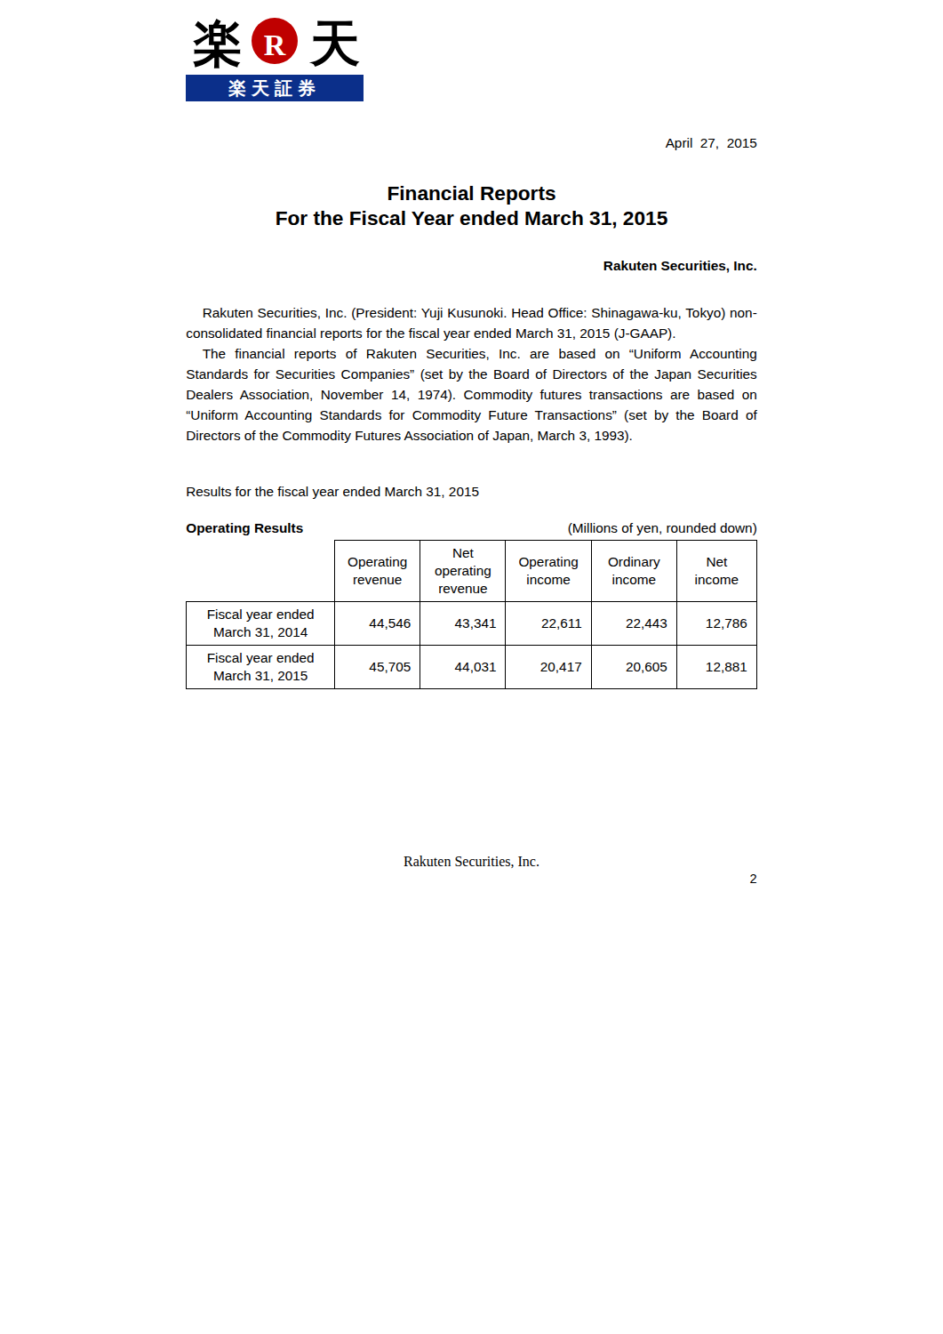楽 R 天 楽天証券
April 27, 2015
Financial Reports
For the Fiscal Year ended March 31, 2015
Rakuten Securities, Inc.
Rakuten Securities, Inc. (President: Yuji Kusunoki. Head Office: Shinagawa-ku, Tokyo) non-consolidated financial reports for the fiscal year ended March 31, 2015 (J-GAAP).
The financial reports of Rakuten Securities, Inc. are based on “Uniform Accounting Standards for Securities Companies” (set by the Board of Directors of the Japan Securities Dealers Association, November 14, 1974). Commodity futures transactions are based on “Uniform Accounting Standards for Commodity Future Transactions” (set by the Board of Directors of the Commodity Futures Association of Japan, March 3, 1993).
Results for the fiscal year ended March 31, 2015
Operating Results (Millions of yen, rounded down)
| | Operating revenue | Net operating revenue | Operating income | Ordinary income | Net income |
| --- | --- | --- | --- | --- | --- |
| Fiscal year ended March 31, 2014 | 44,546 | 43,341 | 22,611 | 22,443 | 12,786 |
| Fiscal year ended March 31, 2015 | 45,705 | 44,031 | 20,417 | 20,605 | 12,881 |
Rakuten Securities, Inc.
2